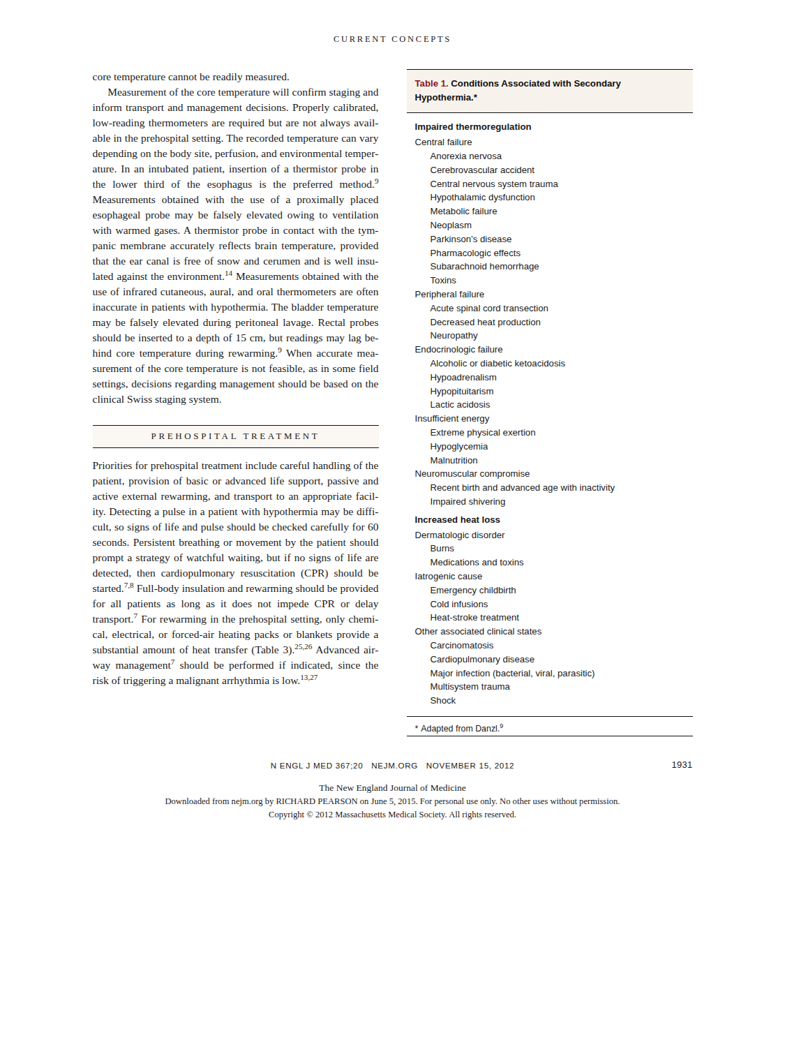Current Concepts
core temperature cannot be readily measured.
Measurement of the core temperature will confirm staging and inform transport and management decisions. Properly calibrated, low-reading thermometers are required but are not always available in the prehospital setting. The recorded temperature can vary depending on the body site, perfusion, and environmental temperature. In an intubated patient, insertion of a thermistor probe in the lower third of the esophagus is the preferred method.9 Measurements obtained with the use of a proximally placed esophageal probe may be falsely elevated owing to ventilation with warmed gases. A thermistor probe in contact with the tympanic membrane accurately reflects brain temperature, provided that the ear canal is free of snow and cerumen and is well insulated against the environment.14 Measurements obtained with the use of infrared cutaneous, aural, and oral thermometers are often inaccurate in patients with hypothermia. The bladder temperature may be falsely elevated during peritoneal lavage. Rectal probes should be inserted to a depth of 15 cm, but readings may lag behind core temperature during rewarming.9 When accurate measurement of the core temperature is not feasible, as in some field settings, decisions regarding management should be based on the clinical Swiss staging system.
Prehospital Treatment
Priorities for prehospital treatment include careful handling of the patient, provision of basic or advanced life support, passive and active external rewarming, and transport to an appropriate facility. Detecting a pulse in a patient with hypothermia may be difficult, so signs of life and pulse should be checked carefully for 60 seconds. Persistent breathing or movement by the patient should prompt a strategy of watchful waiting, but if no signs of life are detected, then cardiopulmonary resuscitation (CPR) should be started.7,8 Full-body insulation and rewarming should be provided for all patients as long as it does not impede CPR or delay transport.7 For rewarming in the prehospital setting, only chemical, electrical, or forced-air heating packs or blankets provide a substantial amount of heat transfer (Table 3).25,26 Advanced airway management7 should be performed if indicated, since the risk of triggering a malignant arrhythmia is low.13,27
Table 1. Conditions Associated with Secondary Hypothermia.*
Impaired thermoregulation
Central failure
Anorexia nervosa
Cerebrovascular accident
Central nervous system trauma
Hypothalamic dysfunction
Metabolic failure
Neoplasm
Parkinson's disease
Pharmacologic effects
Subarachnoid hemorrhage
Toxins
Peripheral failure
Acute spinal cord transection
Decreased heat production
Neuropathy
Endocrinologic failure
Alcoholic or diabetic ketoacidosis
Hypoadrenalism
Hypopituitarism
Lactic acidosis
Insufficient energy
Extreme physical exertion
Hypoglycemia
Malnutrition
Neuromuscular compromise
Recent birth and advanced age with inactivity
Impaired shivering
Increased heat loss
Dermatologic disorder
Burns
Medications and toxins
Iatrogenic cause
Emergency childbirth
Cold infusions
Heat-stroke treatment
Other associated clinical states
Carcinomatosis
Cardiopulmonary disease
Major infection (bacterial, viral, parasitic)
Multisystem trauma
Shock
*Adapted from Danzl.9
1931
n engl j med 367;20 nejm.org november 15, 2012
The New England Journal of Medicine
Downloaded from nejm.org by RICHARD PEARSON on June 5, 2015. For personal use only. No other uses without permission.
Copyright © 2012 Massachusetts Medical Society. All rights reserved.